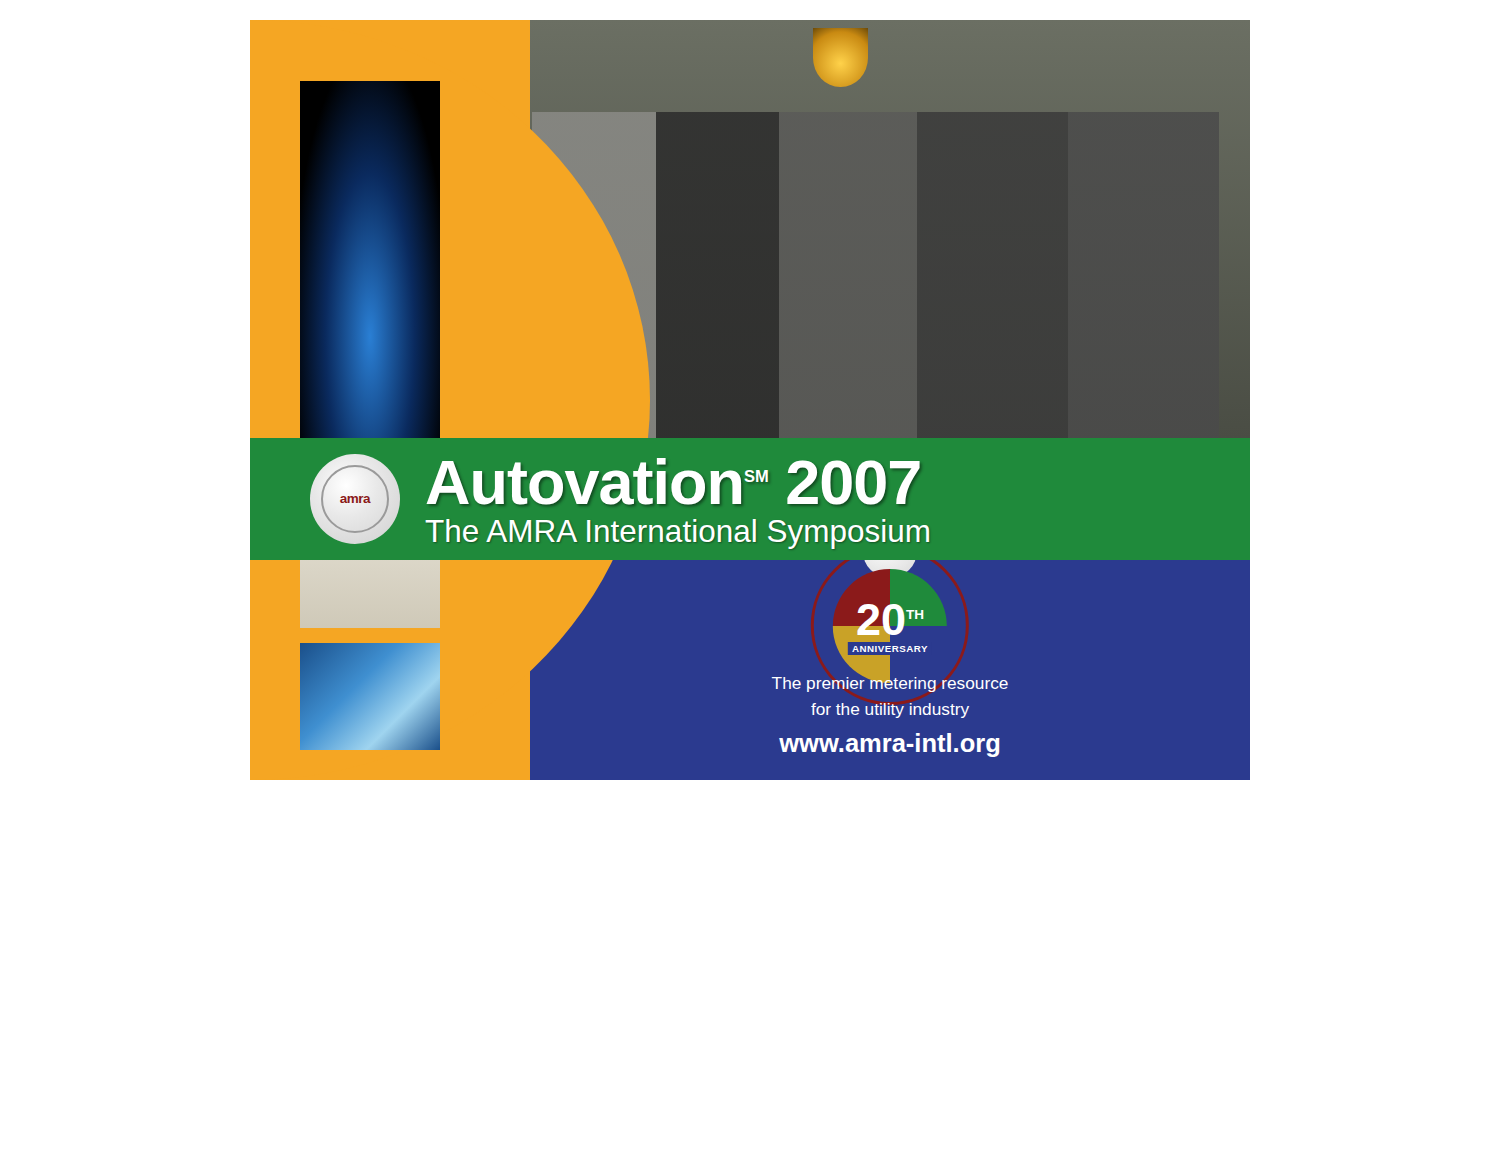amra
AutovationSM 2007
The AMRA International Symposium
amra
20TH
ANNIVERSARY
The premier metering resource
for the utility industry
www.amra-intl.org